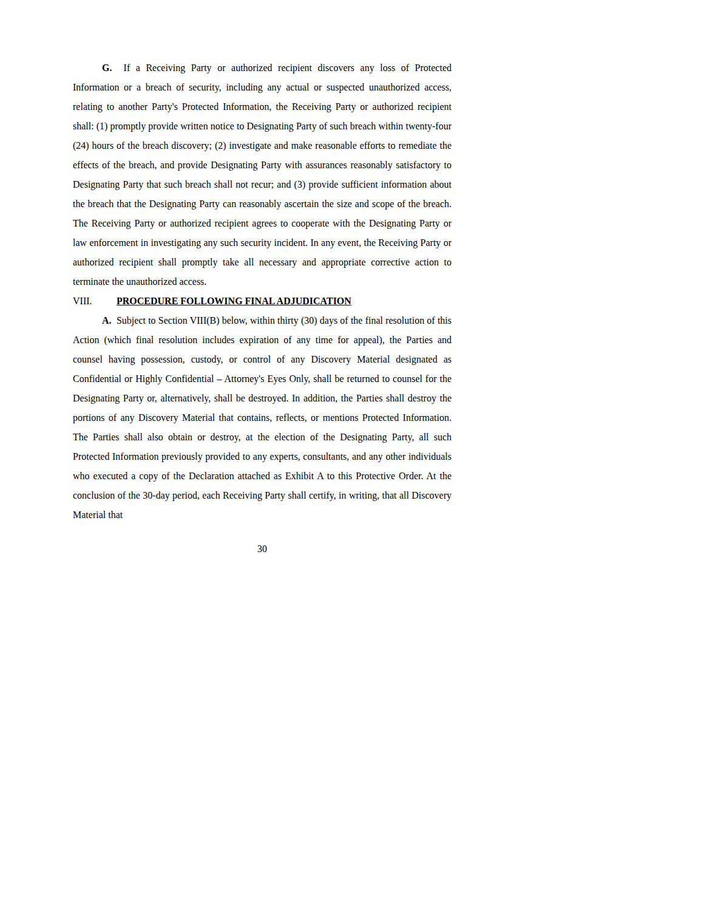G. If a Receiving Party or authorized recipient discovers any loss of Protected Information or a breach of security, including any actual or suspected unauthorized access, relating to another Party's Protected Information, the Receiving Party or authorized recipient shall: (1) promptly provide written notice to Designating Party of such breach within twenty-four (24) hours of the breach discovery; (2) investigate and make reasonable efforts to remediate the effects of the breach, and provide Designating Party with assurances reasonably satisfactory to Designating Party that such breach shall not recur; and (3) provide sufficient information about the breach that the Designating Party can reasonably ascertain the size and scope of the breach. The Receiving Party or authorized recipient agrees to cooperate with the Designating Party or law enforcement in investigating any such security incident. In any event, the Receiving Party or authorized recipient shall promptly take all necessary and appropriate corrective action to terminate the unauthorized access.
VIII. PROCEDURE FOLLOWING FINAL ADJUDICATION
A. Subject to Section VIII(B) below, within thirty (30) days of the final resolution of this Action (which final resolution includes expiration of any time for appeal), the Parties and counsel having possession, custody, or control of any Discovery Material designated as Confidential or Highly Confidential – Attorney's Eyes Only, shall be returned to counsel for the Designating Party or, alternatively, shall be destroyed. In addition, the Parties shall destroy the portions of any Discovery Material that contains, reflects, or mentions Protected Information. The Parties shall also obtain or destroy, at the election of the Designating Party, all such Protected Information previously provided to any experts, consultants, and any other individuals who executed a copy of the Declaration attached as Exhibit A to this Protective Order. At the conclusion of the 30-day period, each Receiving Party shall certify, in writing, that all Discovery Material that
30